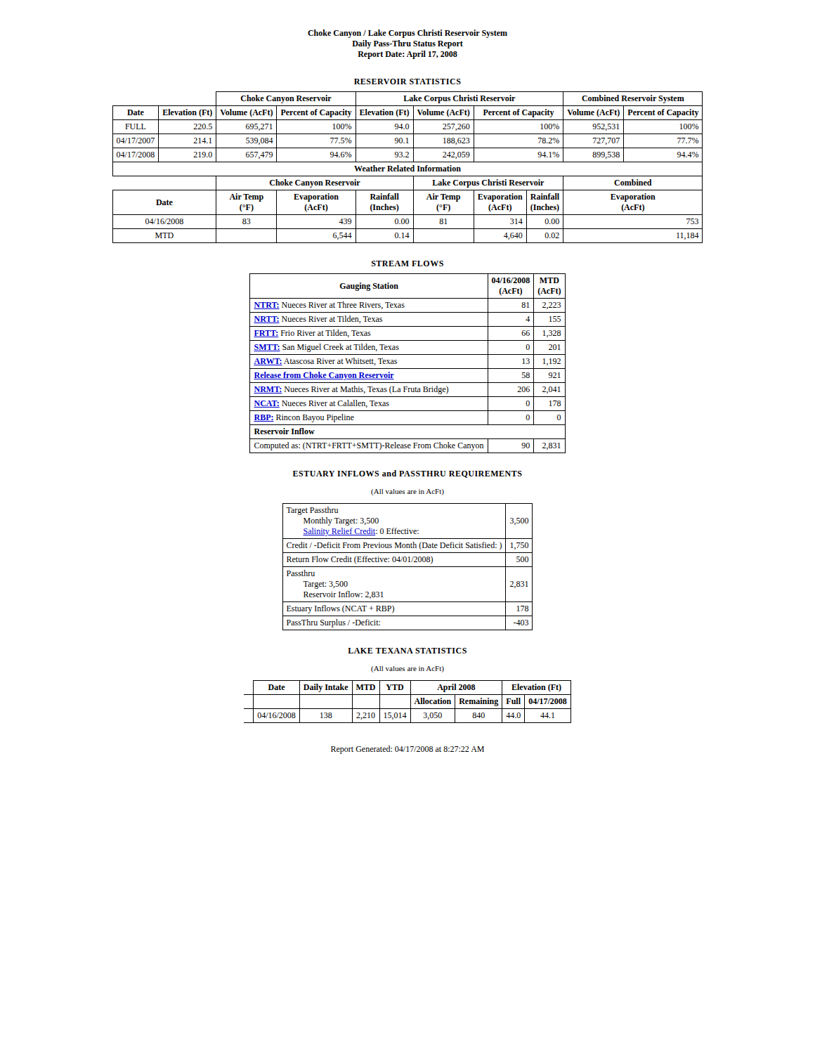Choke Canyon / Lake Corpus Christi Reservoir System
Daily Pass-Thru Status Report
Report Date: April 17, 2008
RESERVOIR STATISTICS
| | Choke Canyon Reservoir | Lake Corpus Christi Reservoir | Combined Reservoir System |
| --- | --- | --- | --- |
| Date | Elevation (Ft) | Volume (AcFt) | Percent of Capacity | Elevation (Ft) | Volume (AcFt) | Percent of Capacity | Volume (AcFt) | Percent of Capacity |
| FULL | 220.5 | 695,271 | 100% | 94.0 | 257,260 | 100% | 952,531 | 100% |
| 04/17/2007 | 214.1 | 539,084 | 77.5% | 90.1 | 188,623 | 78.2% | 727,707 | 77.7% |
| 04/17/2008 | 219.0 | 657,479 | 94.6% | 93.2 | 242,059 | 94.1% | 899,538 | 94.4% |
| Weather Related Information |
| | Choke Canyon Reservoir | Lake Corpus Christi Reservoir | Combined |
| Date | Air Temp (°F) | Evaporation (AcFt) | Rainfall (Inches) | Air Temp (°F) | Evaporation (AcFt) | Rainfall (Inches) | Evaporation (AcFt) |
| 04/16/2008 | 83 | 439 | 0.00 | 81 | 314 | 0.00 | 753 |
| MTD | | 6,544 | 0.14 | | 4,640 | 0.02 | 11,184 |
STREAM FLOWS
| Gauging Station | 04/16/2008 (AcFt) | MTD (AcFt) |
| --- | --- | --- |
| NTRT: Nueces River at Three Rivers, Texas | 81 | 2,223 |
| NRTT: Nueces River at Tilden, Texas | 4 | 155 |
| FRTT: Frio River at Tilden, Texas | 66 | 1,328 |
| SMTT: San Miguel Creek at Tilden, Texas | 0 | 201 |
| ARWT: Atascosa River at Whitsett, Texas | 13 | 1,192 |
| Release from Choke Canyon Reservoir | 58 | 921 |
| NRMT: Nueces River at Mathis, Texas (La Fruta Bridge) | 206 | 2,041 |
| NCAT: Nueces River at Calallen, Texas | 0 | 178 |
| RBP: Rincon Bayou Pipeline | 0 | 0 |
| Reservoir Inflow |
| Computed as: (NTRT+FRTT+SMTT)-Release From Choke Canyon | 90 | 2,831 |
ESTUARY INFLOWS and PASSTHRU REQUIREMENTS
(All values are in AcFt)
| Target Passthru Monthly Target: 3,500 Salinity Relief Credit : 0 Effective: | 3,500 |
| Credit / -Deficit From Previous Month (Date Deficit Satisfied: ) | 1,750 |
| Return Flow Credit (Effective: 04/01/2008) | 500 |
| Passthru Target: 3,500 Reservoir Inflow: 2,831 | 2,831 |
| Estuary Inflows (NCAT + RBP) | 178 |
| PassThru Surplus / -Deficit: | -403 |
LAKE TEXANA STATISTICS
(All values are in AcFt)
| | Date | Daily Intake | MTD | YTD | April 2008 | Elevation (Ft) |
| --- | --- | --- | --- | --- | --- | --- |
| | | | | | Allocation | Remaining | Full | 04/17/2008 |
| | 04/16/2008 | 138 | 2,210 | 15,014 | 3,050 | 840 | 44.0 | 44.1 |
Report Generated: 04/17/2008 at 8:27:22 AM